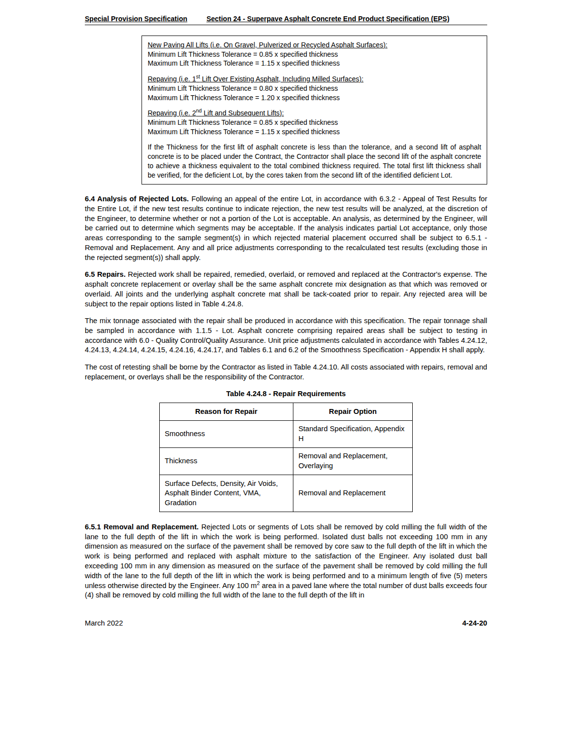Special Provision Specification Section 24 - Superpave Asphalt Concrete End Product Specification (EPS)
New Paving All Lifts (i.e. On Gravel, Pulverized or Recycled Asphalt Surfaces):
Minimum Lift Thickness Tolerance = 0.85 x specified thickness
Maximum Lift Thickness Tolerance = 1.15 x specified thickness
Repaving (i.e. 1st Lift Over Existing Asphalt, Including Milled Surfaces):
Minimum Lift Thickness Tolerance = 0.80 x specified thickness
Maximum Lift Thickness Tolerance = 1.20 x specified thickness
Repaving (i.e. 2nd Lift and Subsequent Lifts):
Minimum Lift Thickness Tolerance = 0.85 x specified thickness
Maximum Lift Thickness Tolerance = 1.15 x specified thickness
If the Thickness for the first lift of asphalt concrete is less than the tolerance, and a second lift of asphalt concrete is to be placed under the Contract, the Contractor shall place the second lift of the asphalt concrete to achieve a thickness equivalent to the total combined thickness required. The total first lift thickness shall be verified, for the deficient Lot, by the cores taken from the second lift of the identified deficient Lot.
6.4 Analysis of Rejected Lots. Following an appeal of the entire Lot, in accordance with 6.3.2 - Appeal of Test Results for the Entire Lot, if the new test results continue to indicate rejection, the new test results will be analyzed, at the discretion of the Engineer, to determine whether or not a portion of the Lot is acceptable. An analysis, as determined by the Engineer, will be carried out to determine which segments may be acceptable. If the analysis indicates partial Lot acceptance, only those areas corresponding to the sample segment(s) in which rejected material placement occurred shall be subject to 6.5.1 - Removal and Replacement. Any and all price adjustments corresponding to the recalculated test results (excluding those in the rejected segment(s)) shall apply.
6.5 Repairs. Rejected work shall be repaired, remedied, overlaid, or removed and replaced at the Contractor's expense. The asphalt concrete replacement or overlay shall be the same asphalt concrete mix designation as that which was removed or overlaid. All joints and the underlying asphalt concrete mat shall be tack-coated prior to repair. Any rejected area will be subject to the repair options listed in Table 4.24.8.
The mix tonnage associated with the repair shall be produced in accordance with this specification. The repair tonnage shall be sampled in accordance with 1.1.5 - Lot. Asphalt concrete comprising repaired areas shall be subject to testing in accordance with 6.0 - Quality Control/Quality Assurance. Unit price adjustments calculated in accordance with Tables 4.24.12, 4.24.13, 4.24.14, 4.24.15, 4.24.16, 4.24.17, and Tables 6.1 and 6.2 of the Smoothness Specification - Appendix H shall apply.
The cost of retesting shall be borne by the Contractor as listed in Table 4.24.10. All costs associated with repairs, removal and replacement, or overlays shall be the responsibility of the Contractor.
Table 4.24.8 - Repair Requirements
| Reason for Repair | Repair Option |
| --- | --- |
| Smoothness | Standard Specification, Appendix H |
| Thickness | Removal and Replacement, Overlaying |
| Surface Defects, Density, Air Voids, Asphalt Binder Content, VMA, Gradation | Removal and Replacement |
6.5.1 Removal and Replacement. Rejected Lots or segments of Lots shall be removed by cold milling the full width of the lane to the full depth of the lift in which the work is being performed. Isolated dust balls not exceeding 100 mm in any dimension as measured on the surface of the pavement shall be removed by core saw to the full depth of the lift in which the work is being performed and replaced with asphalt mixture to the satisfaction of the Engineer. Any isolated dust ball exceeding 100 mm in any dimension as measured on the surface of the pavement shall be removed by cold milling the full width of the lane to the full depth of the lift in which the work is being performed and to a minimum length of five (5) meters unless otherwise directed by the Engineer. Any 100 m2 area in a paved lane where the total number of dust balls exceeds four (4) shall be removed by cold milling the full width of the lane to the full depth of the lift in
March 2022 4-24-20